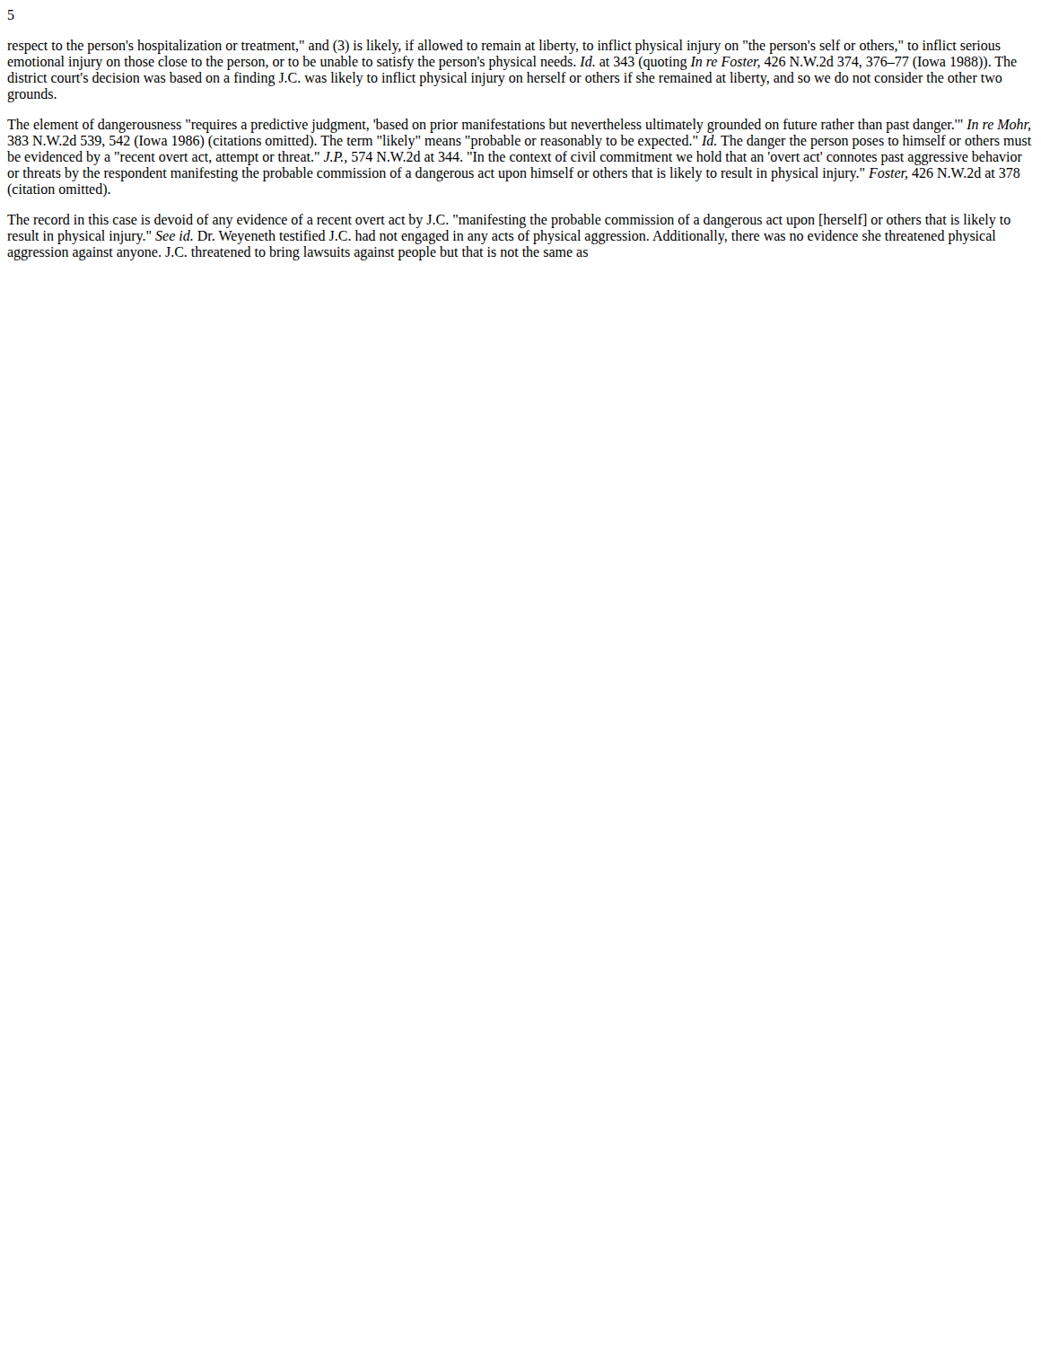5
respect to the person's hospitalization or treatment," and (3) is likely, if allowed to remain at liberty, to inflict physical injury on "the person's self or others," to inflict serious emotional injury on those close to the person, or to be unable to satisfy the person's physical needs. Id. at 343 (quoting In re Foster, 426 N.W.2d 374, 376–77 (Iowa 1988)). The district court's decision was based on a finding J.C. was likely to inflict physical injury on herself or others if she remained at liberty, and so we do not consider the other two grounds.
The element of dangerousness "requires a predictive judgment, 'based on prior manifestations but nevertheless ultimately grounded on future rather than past danger.'" In re Mohr, 383 N.W.2d 539, 542 (Iowa 1986) (citations omitted). The term "likely" means "probable or reasonably to be expected." Id. The danger the person poses to himself or others must be evidenced by a "recent overt act, attempt or threat." J.P., 574 N.W.2d at 344. "In the context of civil commitment we hold that an 'overt act' connotes past aggressive behavior or threats by the respondent manifesting the probable commission of a dangerous act upon himself or others that is likely to result in physical injury." Foster, 426 N.W.2d at 378 (citation omitted).
The record in this case is devoid of any evidence of a recent overt act by J.C. "manifesting the probable commission of a dangerous act upon [herself] or others that is likely to result in physical injury." See id. Dr. Weyeneth testified J.C. had not engaged in any acts of physical aggression. Additionally, there was no evidence she threatened physical aggression against anyone. J.C. threatened to bring lawsuits against people but that is not the same as